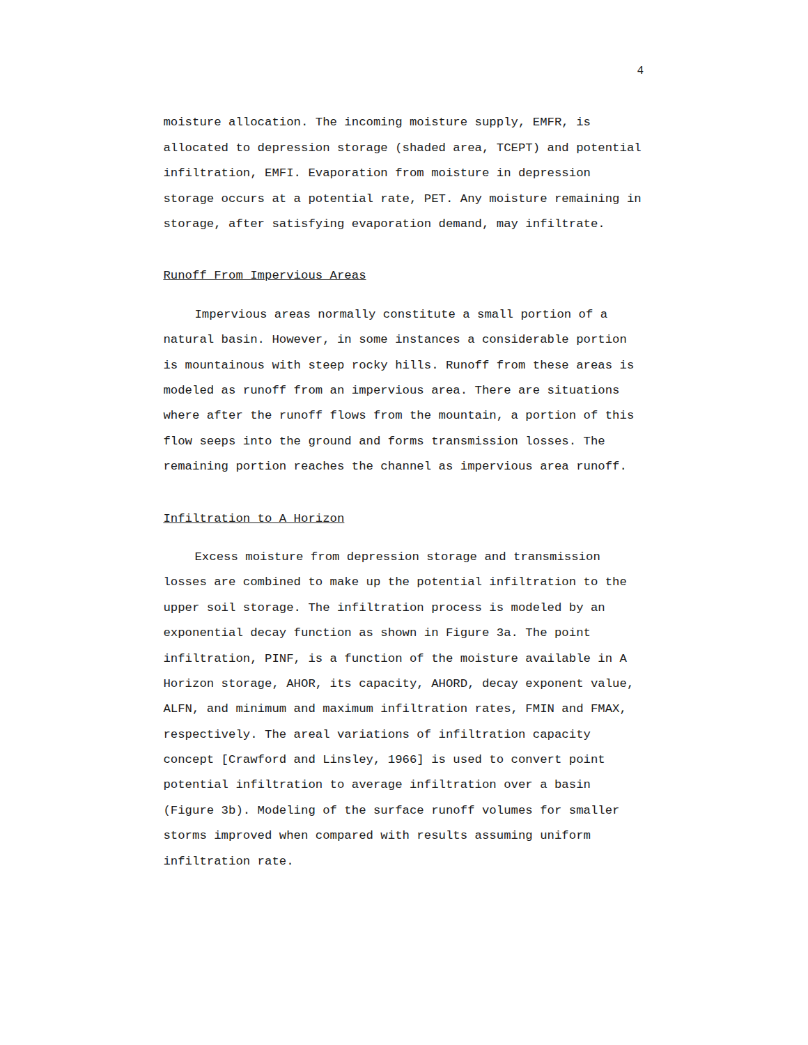4
moisture allocation. The incoming moisture supply, EMFR, is allocated to depression storage (shaded area, TCEPT) and potential infiltration, EMFI. Evaporation from moisture in depression storage occurs at a potential rate, PET. Any moisture remaining in storage, after satisfying evaporation demand, may infiltrate.
Runoff From Impervious Areas
Impervious areas normally constitute a small portion of a natural basin. However, in some instances a considerable portion is mountainous with steep rocky hills. Runoff from these areas is modeled as runoff from an impervious area. There are situations where after the runoff flows from the mountain, a portion of this flow seeps into the ground and forms transmission losses. The remaining portion reaches the channel as impervious area runoff.
Infiltration to A Horizon
Excess moisture from depression storage and transmission losses are combined to make up the potential infiltration to the upper soil storage. The infiltration process is modeled by an exponential decay function as shown in Figure 3a. The point infiltration, PINF, is a function of the moisture available in A Horizon storage, AHOR, its capacity, AHORD, decay exponent value, ALFN, and minimum and maximum infiltration rates, FMIN and FMAX, respectively. The areal variations of infiltration capacity concept [Crawford and Linsley, 1966] is used to convert point potential infiltration to average infiltration over a basin (Figure 3b). Modeling of the surface runoff volumes for smaller storms improved when compared with results assuming uniform infiltration rate.